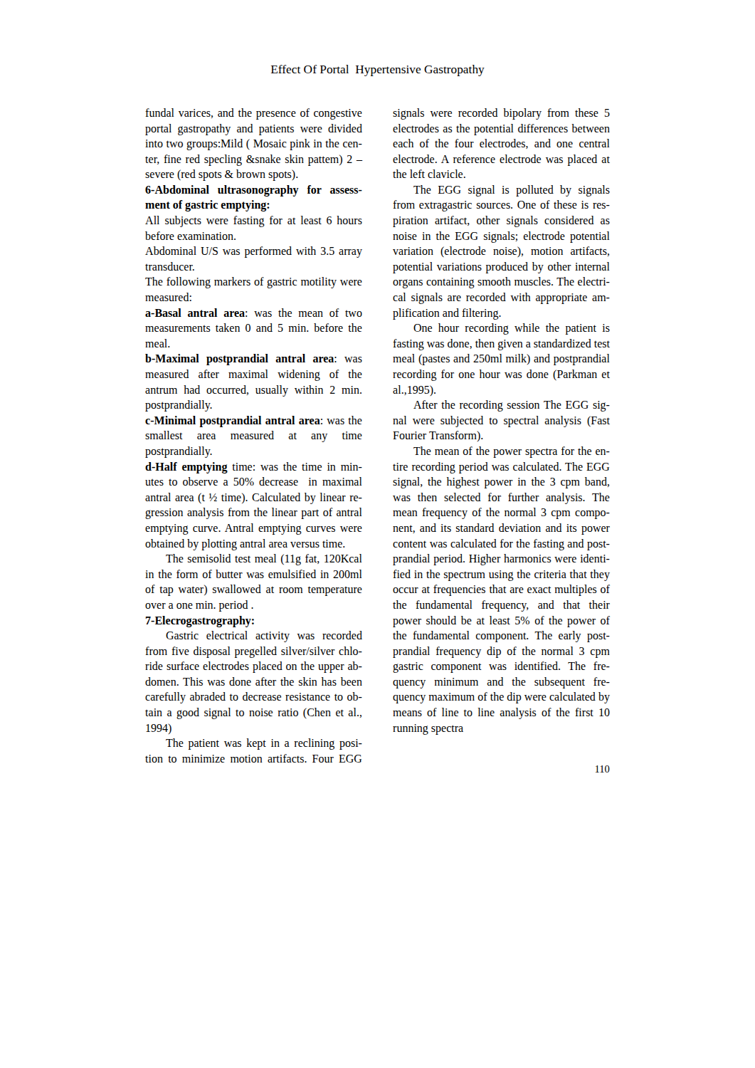Effect Of Portal Hypertensive Gastropathy
fundal varices, and the presence of congestive portal gastropathy and patients were divided into two groups:Mild ( Mosaic pink in the center, fine red specling &snake skin pattem) 2 – severe (red spots & brown spots).
6-Abdominal ultrasonography for assessment of gastric emptying:
All subjects were fasting for at least 6 hours before examination.
Abdominal U/S was performed with 3.5 array transducer.
The following markers of gastric motility were measured:
a-Basal antral area: was the mean of two measurements taken 0 and 5 min. before the meal.
b-Maximal postprandial antral area: was measured after maximal widening of the antrum had occurred, usually within 2 min. postprandially.
c-Minimal postprandial antral area: was the smallest area measured at any time postprandially.
d-Half emptying time: was the time in minutes to observe a 50% decrease in maximal antral area (t ½ time). Calculated by linear regression analysis from the linear part of antral emptying curve. Antral emptying curves were obtained by plotting antral area versus time.
The semisolid test meal (11g fat, 120Kcal in the form of butter was emulsified in 200ml of tap water) swallowed at room temperature over a one min. period .
7-Elecrogastrography:
Gastric electrical activity was recorded from five disposal pregelled silver/silver chloride surface electrodes placed on the upper abdomen. This was done after the skin has been carefully abraded to decrease resistance to obtain a good signal to noise ratio (Chen et al., 1994)
The patient was kept in a reclining position to minimize motion artifacts. Four EGG signals were recorded bipolary from these 5 electrodes as the potential differences between each of the four electrodes, and one central electrode. A reference electrode was placed at the left clavicle.
The EGG signal is polluted by signals from extragastric sources. One of these is respiration artifact, other signals considered as noise in the EGG signals; electrode potential variation (electrode noise), motion artifacts, potential variations produced by other internal organs containing smooth muscles. The electrical signals are recorded with appropriate amplification and filtering.
One hour recording while the patient is fasting was done, then given a standardized test meal (pastes and 250ml milk) and postprandial recording for one hour was done (Parkman et al.,1995).
After the recording session The EGG signal were subjected to spectral analysis (Fast Fourier Transform).
The mean of the power spectra for the entire recording period was calculated. The EGG signal, the highest power in the 3 cpm band, was then selected for further analysis. The mean frequency of the normal 3 cpm component, and its standard deviation and its power content was calculated for the fasting and postprandial period. Higher harmonics were identified in the spectrum using the criteria that they occur at frequencies that are exact multiples of the fundamental frequency, and that their power should be at least 5% of the power of the fundamental component. The early postprandial frequency dip of the normal 3 cpm gastric component was identified. The frequency minimum and the subsequent frequency maximum of the dip were calculated by means of line to line analysis of the first 10 running spectra
110